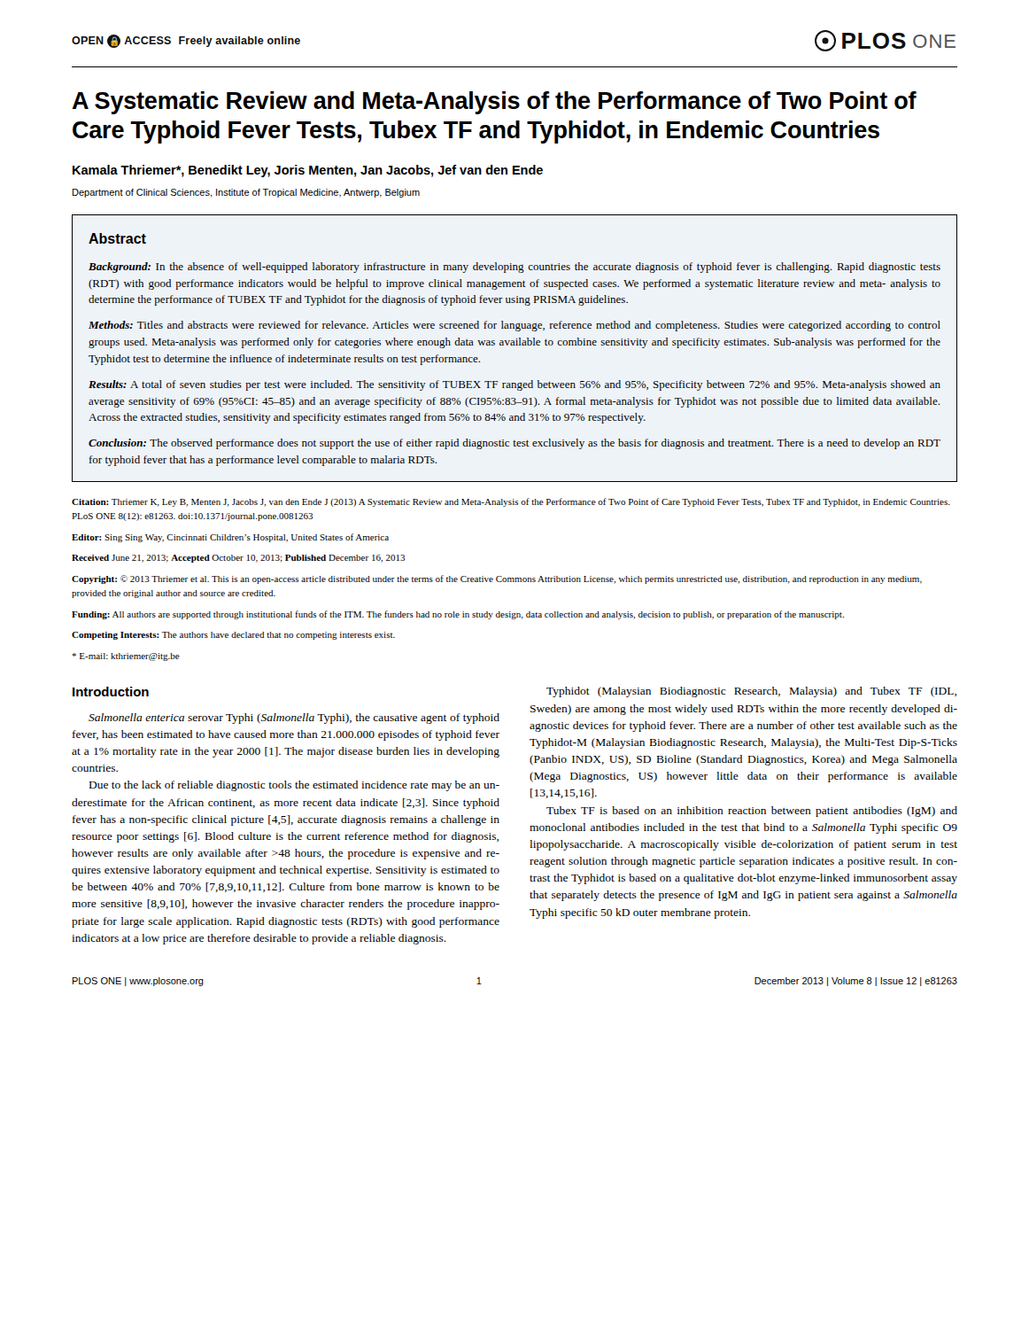OPEN 🔒 ACCESS Freely available online
PLOS ONE
A Systematic Review and Meta-Analysis of the Performance of Two Point of Care Typhoid Fever Tests, Tubex TF and Typhidot, in Endemic Countries
Kamala Thriemer*, Benedikt Ley, Joris Menten, Jan Jacobs, Jef van den Ende
Department of Clinical Sciences, Institute of Tropical Medicine, Antwerp, Belgium
Abstract
Background: In the absence of well-equipped laboratory infrastructure in many developing countries the accurate diagnosis of typhoid fever is challenging. Rapid diagnostic tests (RDT) with good performance indicators would be helpful to improve clinical management of suspected cases. We performed a systematic literature review and meta- analysis to determine the performance of TUBEX TF and Typhidot for the diagnosis of typhoid fever using PRISMA guidelines.
Methods: Titles and abstracts were reviewed for relevance. Articles were screened for language, reference method and completeness. Studies were categorized according to control groups used. Meta-analysis was performed only for categories where enough data was available to combine sensitivity and specificity estimates. Sub-analysis was performed for the Typhidot test to determine the influence of indeterminate results on test performance.
Results: A total of seven studies per test were included. The sensitivity of TUBEX TF ranged between 56% and 95%, Specificity between 72% and 95%. Meta-analysis showed an average sensitivity of 69% (95%CI: 45–85) and an average specificity of 88% (CI95%:83–91). A formal meta-analysis for Typhidot was not possible due to limited data available. Across the extracted studies, sensitivity and specificity estimates ranged from 56% to 84% and 31% to 97% respectively.
Conclusion: The observed performance does not support the use of either rapid diagnostic test exclusively as the basis for diagnosis and treatment. There is a need to develop an RDT for typhoid fever that has a performance level comparable to malaria RDTs.
Citation: Thriemer K, Ley B, Menten J, Jacobs J, van den Ende J (2013) A Systematic Review and Meta-Analysis of the Performance of Two Point of Care Typhoid Fever Tests, Tubex TF and Typhidot, in Endemic Countries. PLoS ONE 8(12): e81263. doi:10.1371/journal.pone.0081263
Editor: Sing Sing Way, Cincinnati Children’s Hospital, United States of America
Received June 21, 2013; Accepted October 10, 2013; Published December 16, 2013
Copyright: © 2013 Thriemer et al. This is an open-access article distributed under the terms of the Creative Commons Attribution License, which permits unrestricted use, distribution, and reproduction in any medium, provided the original author and source are credited.
Funding: All authors are supported through institutional funds of the ITM. The funders had no role in study design, data collection and analysis, decision to publish, or preparation of the manuscript.
Competing Interests: The authors have declared that no competing interests exist.
* E-mail: kthriemer@itg.be
Introduction
Salmonella enterica serovar Typhi (Salmonella Typhi), the causative agent of typhoid fever, has been estimated to have caused more than 21.000.000 episodes of typhoid fever at a 1% mortality rate in the year 2000 [1]. The major disease burden lies in developing countries.
Due to the lack of reliable diagnostic tools the estimated incidence rate may be an underestimate for the African continent, as more recent data indicate [2,3]. Since typhoid fever has a non-specific clinical picture [4,5], accurate diagnosis remains a challenge in resource poor settings [6]. Blood culture is the current reference method for diagnosis, however results are only available after >48 hours, the procedure is expensive and requires extensive laboratory equipment and technical expertise. Sensitivity is estimated to be between 40% and 70% [7,8,9,10,11,12]. Culture from bone marrow is known to be more sensitive [8,9,10], however the invasive character renders the procedure inappropriate for large scale application. Rapid diagnostic tests (RDTs) with good performance indicators at a low price are therefore desirable to provide a reliable diagnosis.
Typhidot (Malaysian Biodiagnostic Research, Malaysia) and Tubex TF (IDL, Sweden) are among the most widely used RDTs within the more recently developed diagnostic devices for typhoid fever. There are a number of other test available such as the Typhidot-M (Malaysian Biodiagnostic Research, Malaysia), the Multi-Test Dip-S-Ticks (Panbio INDX, US), SD Bioline (Standard Diagnostics, Korea) and Mega Salmonella (Mega Diagnostics, US) however little data on their performance is available [13,14,15,16].
Tubex TF is based on an inhibition reaction between patient antibodies (IgM) and monoclonal antibodies included in the test that bind to a Salmonella Typhi specific O9 lipopolysaccharide. A macroscopically visible de-colorization of patient serum in test reagent solution through magnetic particle separation indicates a positive result. In contrast the Typhidot is based on a qualitative dot-blot enzyme-linked immunosorbent assay that separately detects the presence of IgM and IgG in patient sera against a Salmonella Typhi specific 50 kD outer membrane protein.
PLOS ONE | www.plosone.org
1
December 2013 | Volume 8 | Issue 12 | e81263